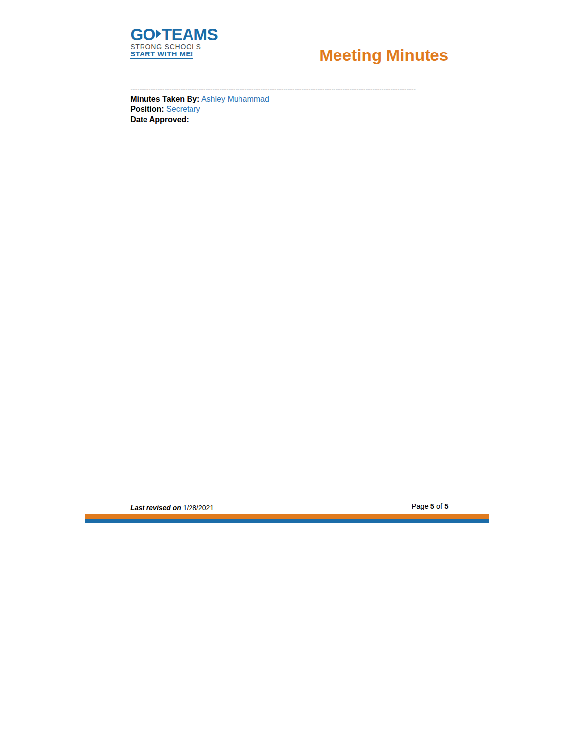GO TEAMS
STRONG SCHOOLS
START WITH ME!
Meeting Minutes
-----------------------------------------------------------------------------------------------------------------------------
Minutes Taken By: Ashley Muhammad
Position: Secretary
Date Approved:
Last revised on 1/28/2021
Page 5 of 5